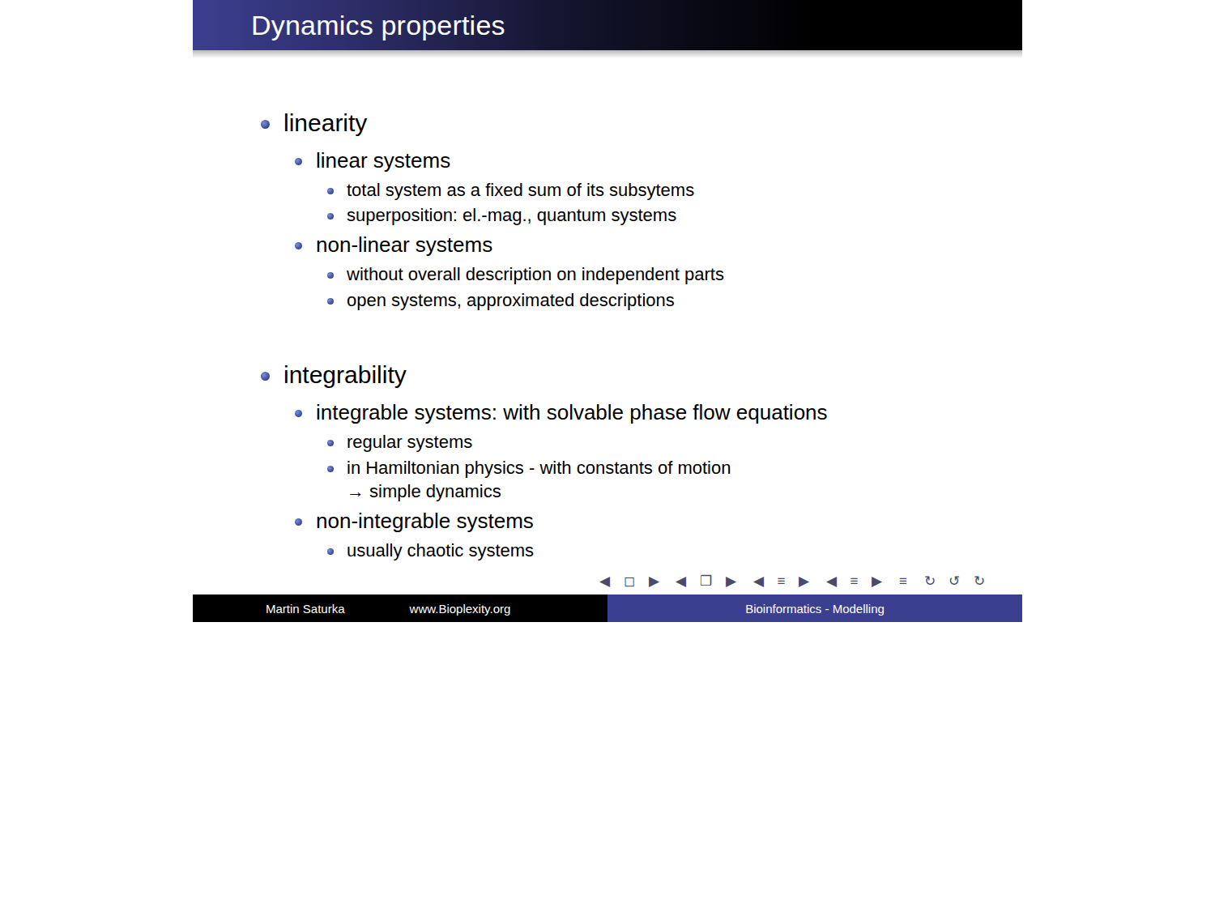Dynamics properties
linearity
linear systems
total system as a fixed sum of its subsytems
superposition: el.-mag., quantum systems
non-linear systems
without overall description on independent parts
open systems, approximated descriptions
integrability
integrable systems: with solvable phase flow equations
regular systems
in Hamiltonian physics - with constants of motion
→ simple dynamics
non-integrable systems
usually chaotic systems
◀ ◻ ▶ ◀ ❐ ▶ ◀ ≡ ▶ ◀ ≡ ▶ ≡ ↻ ↺ ↻
Martin Saturka www.Bioplexity.org
Bioinformatics - Modelling